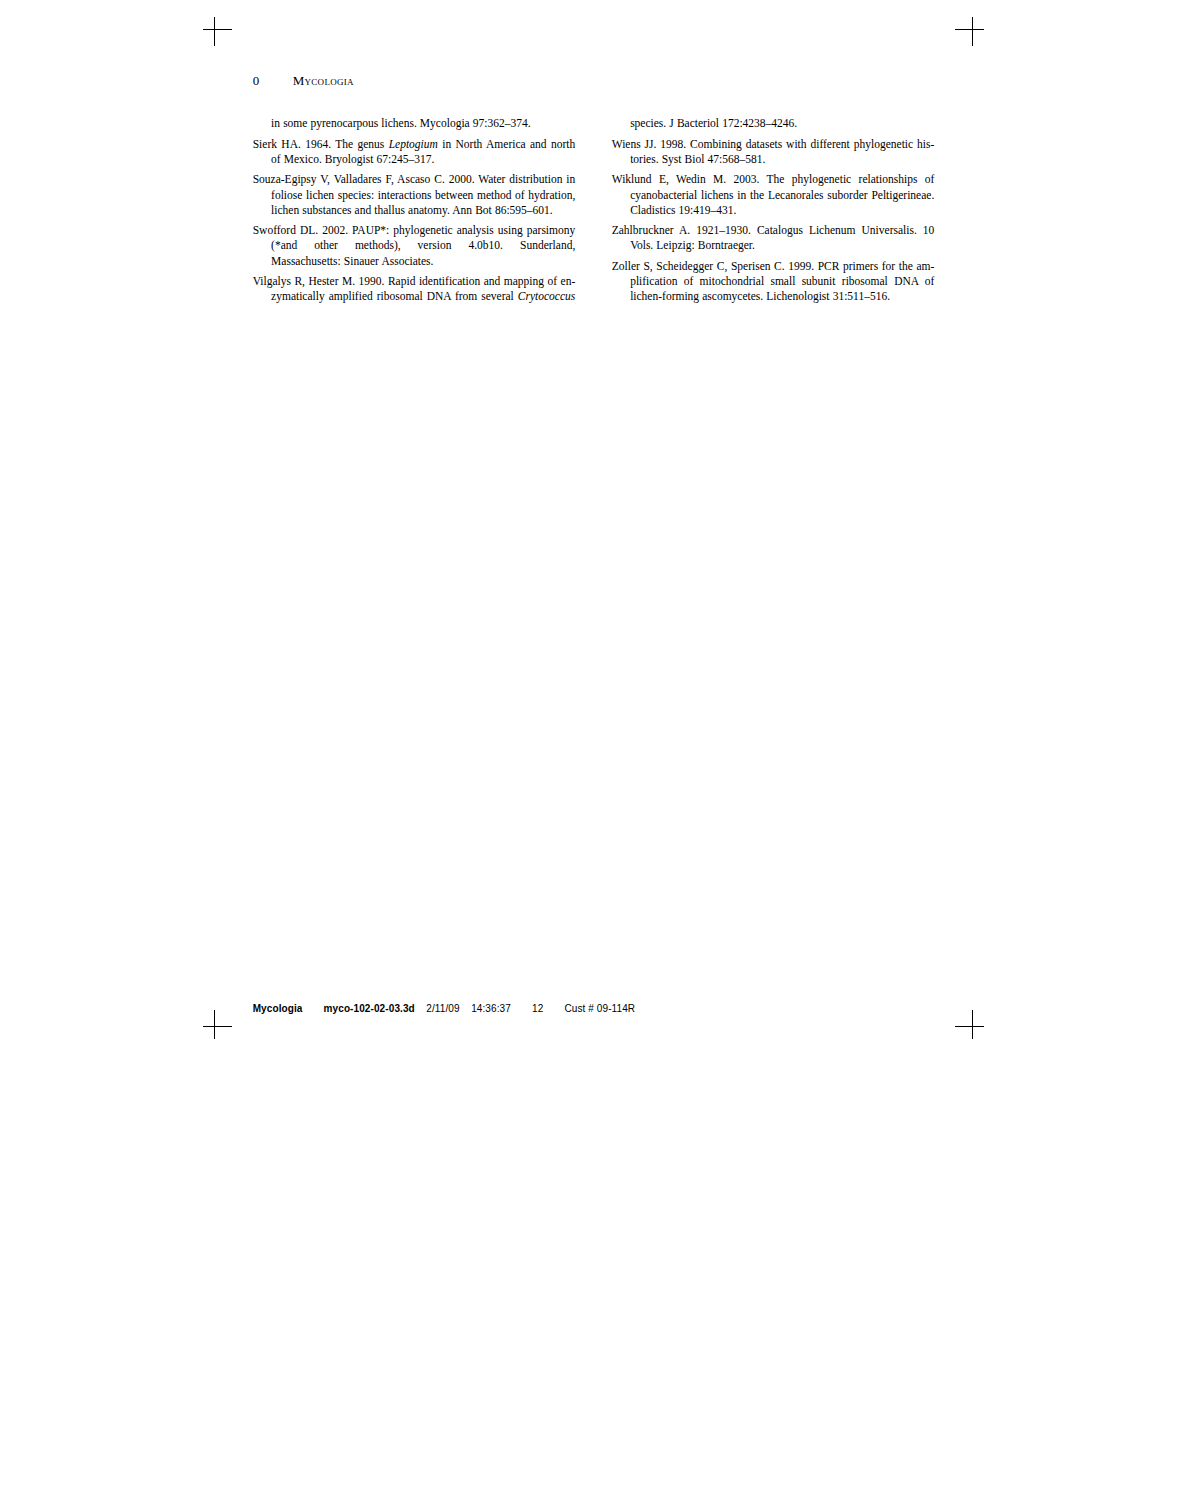0 Mycologia
in some pyrenocarpous lichens. Mycologia 97:362–374.
Sierk HA. 1964. The genus Leptogium in North America and north of Mexico. Bryologist 67:245–317.
Souza-Egipsy V, Valladares F, Ascaso C. 2000. Water distribution in foliose lichen species: interactions between method of hydration, lichen substances and thallus anatomy. Ann Bot 86:595–601.
Swofford DL. 2002. PAUP*: phylogenetic analysis using parsimony (*and other methods), version 4.0b10. Sunderland, Massachusetts: Sinauer Associates.
Vilgalys R, Hester M. 1990. Rapid identification and mapping of enzymatically amplified ribosomal DNA from several Crytococcus species. J Bacteriol 172:4238–4246.
Wiens JJ. 1998. Combining datasets with different phylogenetic histories. Syst Biol 47:568–581.
Wiklund E, Wedin M. 2003. The phylogenetic relationships of cyanobacterial lichens in the Lecanorales suborder Peltigerineae. Cladistics 19:419–431.
Zahlbruckner A. 1921–1930. Catalogus Lichenum Universalis. 10 Vols. Leipzig: Borntraeger.
Zoller S, Scheidegger C, Sperisen C. 1999. PCR primers for the amplification of mitochondrial small subunit ribosomal DNA of lichen-forming ascomycetes. Lichenologist 31:511–516.
Mycologia myco-102-02-03.3d 2/11/09 14:36:37 12 Cust # 09-114R